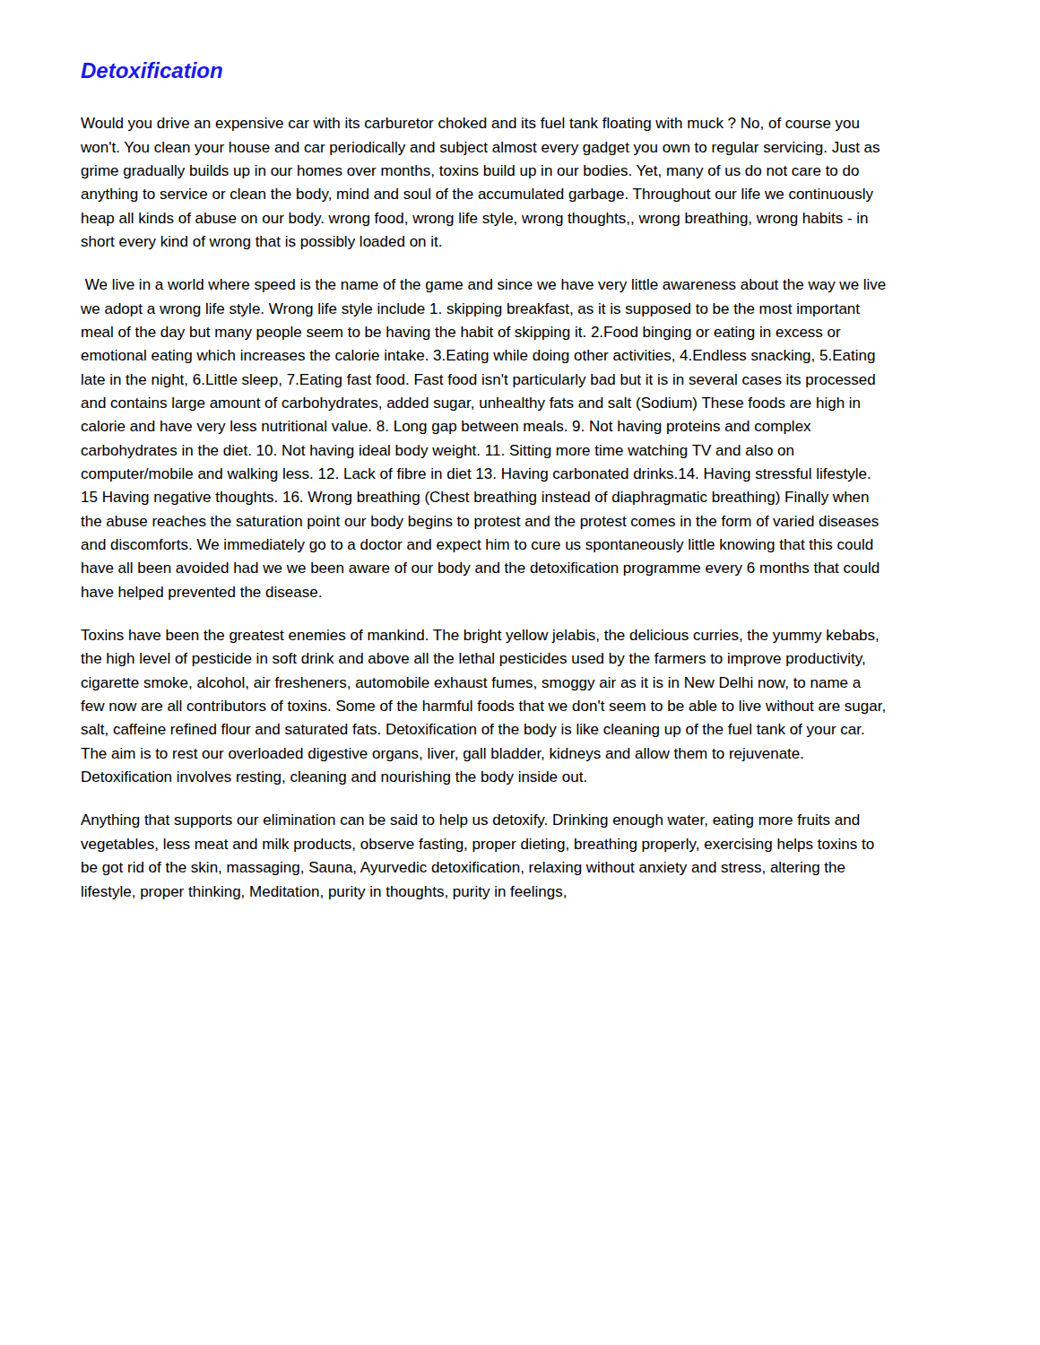Detoxification
Would you drive an expensive car with its carburetor choked and its fuel tank floating with muck ? No, of course you won't. You clean your house and car periodically and subject almost every gadget you own to regular servicing. Just as grime gradually builds up in our homes over months, toxins build up in our bodies. Yet, many of us do not care to do anything to service or clean the body, mind and soul of the accumulated garbage. Throughout our life we continuously heap all kinds of abuse on our body. wrong food, wrong life style, wrong thoughts,, wrong breathing, wrong habits - in short every kind of wrong that is possibly loaded on it.
We live in a world where speed is the name of the game and since we have very little awareness about the way we live we adopt a wrong life style. Wrong life style include 1. skipping breakfast, as it is supposed to be the most important meal of the day but many people seem to be having the habit of skipping it. 2.Food binging or eating in excess or emotional eating which increases the calorie intake. 3.Eating while doing other activities, 4.Endless snacking, 5.Eating late in the night, 6.Little sleep, 7.Eating fast food. Fast food isn't particularly bad but it is in several cases its processed and contains large amount of carbohydrates, added sugar, unhealthy fats and salt (Sodium) These foods are high in calorie and have very less nutritional value. 8. Long gap between meals. 9. Not having proteins and complex carbohydrates in the diet. 10. Not having ideal body weight. 11. Sitting more time watching TV and also on computer/mobile and walking less. 12. Lack of fibre in diet 13. Having carbonated drinks.14. Having stressful lifestyle. 15 Having negative thoughts. 16. Wrong breathing (Chest breathing instead of diaphragmatic breathing) Finally when the abuse reaches the saturation point our body begins to protest and the protest comes in the form of varied diseases and discomforts. We immediately go to a doctor and expect him to cure us spontaneously little knowing that this could have all been avoided had we we been aware of our body and the detoxification programme every 6 months that could have helped prevented the disease.
Toxins have been the greatest enemies of mankind. The bright yellow jelabis, the delicious curries, the yummy kebabs, the high level of pesticide in soft drink and above all the lethal pesticides used by the farmers to improve productivity, cigarette smoke, alcohol, air fresheners, automobile exhaust fumes, smoggy air as it is in New Delhi now, to name a few now are all contributors of toxins. Some of the harmful foods that we don't seem to be able to live without are sugar, salt, caffeine refined flour and saturated fats. Detoxification of the body is like cleaning up of the fuel tank of your car. The aim is to rest our overloaded digestive organs, liver, gall bladder, kidneys and allow them to rejuvenate. Detoxification involves resting, cleaning and nourishing the body inside out.
Anything that supports our elimination can be said to help us detoxify. Drinking enough water, eating more fruits and vegetables, less meat and milk products, observe fasting, proper dieting, breathing properly, exercising helps toxins to be got rid of the skin, massaging, Sauna, Ayurvedic detoxification, relaxing without anxiety and stress, altering the lifestyle, proper thinking, Meditation, purity in thoughts, purity in feelings,